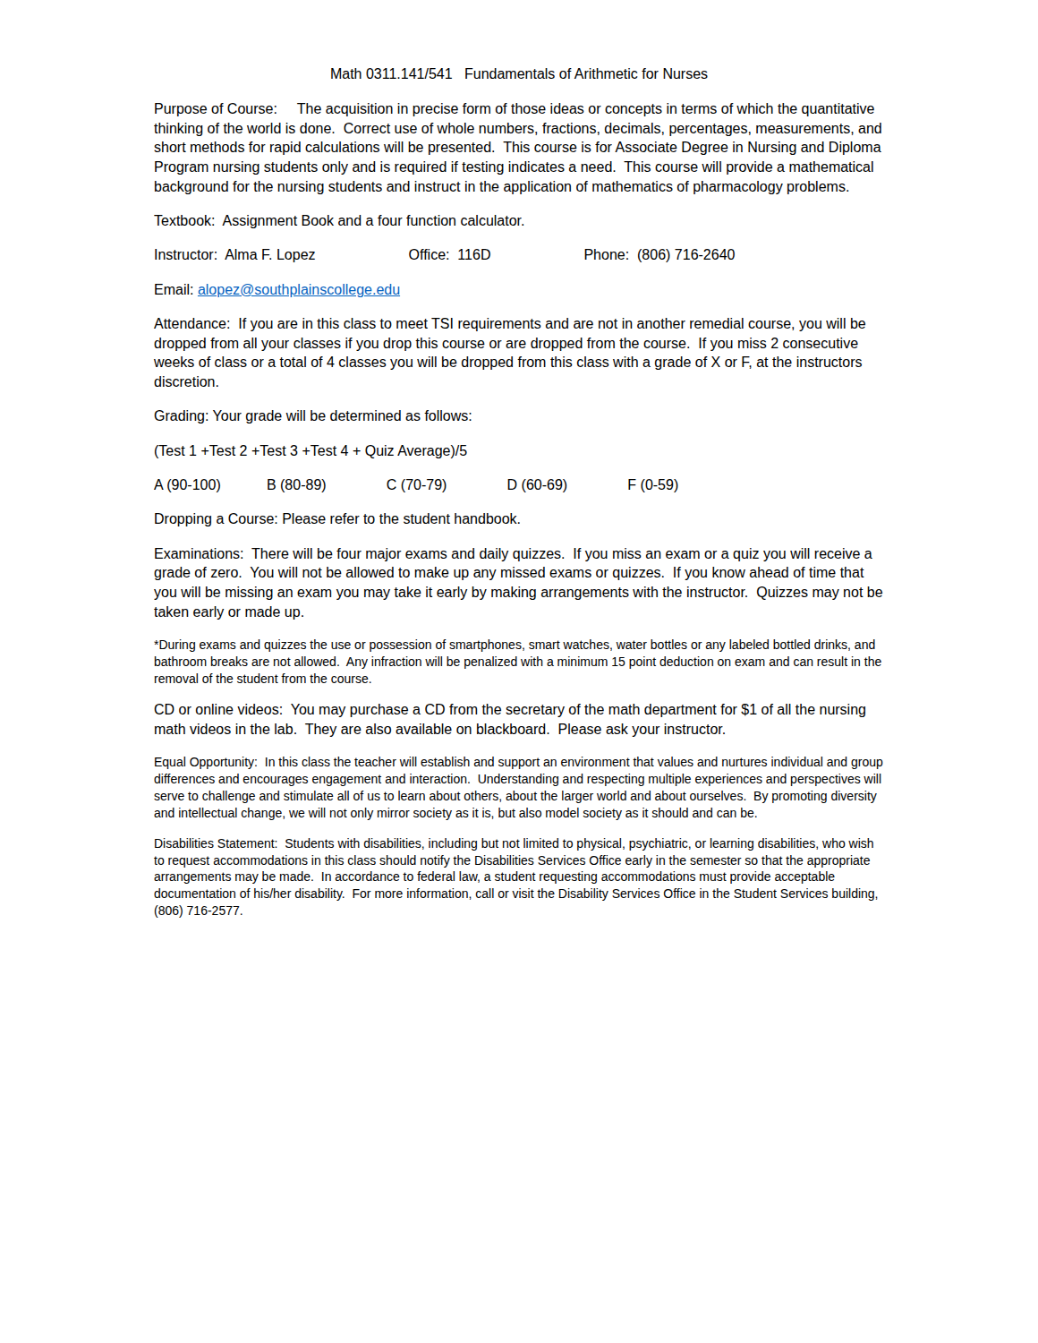Math 0311.141/541 Fundamentals of Arithmetic for Nurses
Purpose of Course: The acquisition in precise form of those ideas or concepts in terms of which the quantitative thinking of the world is done. Correct use of whole numbers, fractions, decimals, percentages, measurements, and short methods for rapid calculations will be presented. This course is for Associate Degree in Nursing and Diploma Program nursing students only and is required if testing indicates a need. This course will provide a mathematical background for the nursing students and instruct in the application of mathematics of pharmacology problems.
Textbook: Assignment Book and a four function calculator.
Instructor: Alma F. Lopez Office: 116D Phone: (806) 716-2640
Email: alopez@southplainscollege.edu
Attendance: If you are in this class to meet TSI requirements and are not in another remedial course, you will be dropped from all your classes if you drop this course or are dropped from the course. If you miss 2 consecutive weeks of class or a total of 4 classes you will be dropped from this class with a grade of X or F, at the instructors discretion.
Grading: Your grade will be determined as follows:
(Test 1 +Test 2 +Test 3 +Test 4 + Quiz Average)/5
A (90-100) B (80-89) C (70-79) D (60-69) F (0-59)
Dropping a Course: Please refer to the student handbook.
Examinations: There will be four major exams and daily quizzes. If you miss an exam or a quiz you will receive a grade of zero. You will not be allowed to make up any missed exams or quizzes. If you know ahead of time that you will be missing an exam you may take it early by making arrangements with the instructor. Quizzes may not be taken early or made up.
*During exams and quizzes the use or possession of smartphones, smart watches, water bottles or any labeled bottled drinks, and bathroom breaks are not allowed. Any infraction will be penalized with a minimum 15 point deduction on exam and can result in the removal of the student from the course.
CD or online videos: You may purchase a CD from the secretary of the math department for $1 of all the nursing math videos in the lab. They are also available on blackboard. Please ask your instructor.
Equal Opportunity: In this class the teacher will establish and support an environment that values and nurtures individual and group differences and encourages engagement and interaction. Understanding and respecting multiple experiences and perspectives will serve to challenge and stimulate all of us to learn about others, about the larger world and about ourselves. By promoting diversity and intellectual change, we will not only mirror society as it is, but also model society as it should and can be.
Disabilities Statement: Students with disabilities, including but not limited to physical, psychiatric, or learning disabilities, who wish to request accommodations in this class should notify the Disabilities Services Office early in the semester so that the appropriate arrangements may be made. In accordance to federal law, a student requesting accommodations must provide acceptable documentation of his/her disability. For more information, call or visit the Disability Services Office in the Student Services building, (806) 716-2577.